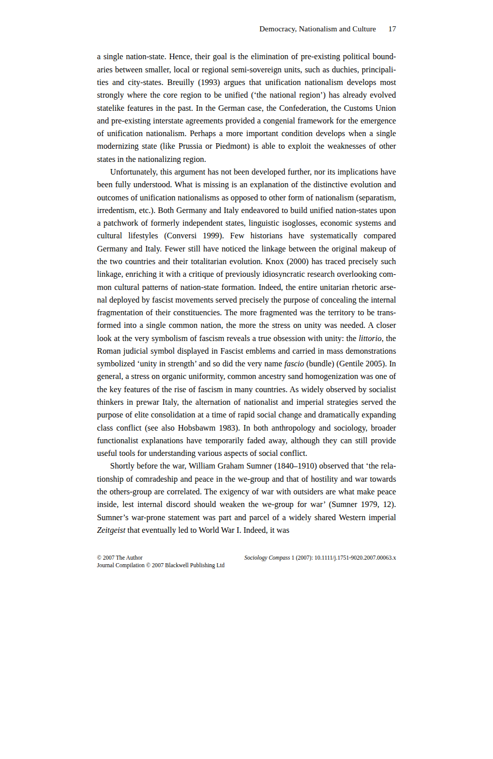Democracy, Nationalism and Culture 17
a single nation-state. Hence, their goal is the elimination of pre-existing political boundaries between smaller, local or regional semi-sovereign units, such as duchies, principalities and city-states. Breuilly (1993) argues that unification nationalism develops most strongly where the core region to be unified (‘the national region’) has already evolved statelike features in the past. In the German case, the Confederation, the Customs Union and pre-existing interstate agreements provided a congenial framework for the emergence of unification nationalism. Perhaps a more important condition develops when a single modernizing state (like Prussia or Piedmont) is able to exploit the weaknesses of other states in the nationalizing region.
Unfortunately, this argument has not been developed further, nor its implications have been fully understood. What is missing is an explanation of the distinctive evolution and outcomes of unification nationalisms as opposed to other form of nationalism (separatism, irredentism, etc.). Both Germany and Italy endeavored to build unified nation-states upon a patchwork of formerly independent states, linguistic isoglosses, economic systems and cultural lifestyles (Conversi 1999). Few historians have systematically compared Germany and Italy. Fewer still have noticed the linkage between the original makeup of the two countries and their totalitarian evolution. Knox (2000) has traced precisely such linkage, enriching it with a critique of previously idiosyncratic research overlooking common cultural patterns of nation-state formation. Indeed, the entire unitarian rhetoric arsenal deployed by fascist movements served precisely the purpose of concealing the internal fragmentation of their constituencies. The more fragmented was the territory to be transformed into a single common nation, the more the stress on unity was needed. A closer look at the very symbolism of fascism reveals a true obsession with unity: the littorio, the Roman judicial symbol displayed in Fascist emblems and carried in mass demonstrations symbolized ‘unity in strength’ and so did the very name fascio (bundle) (Gentile 2005). In general, a stress on organic uniformity, common ancestry sand homogenization was one of the key features of the rise of fascism in many countries. As widely observed by socialist thinkers in prewar Italy, the alternation of nationalist and imperial strategies served the purpose of elite consolidation at a time of rapid social change and dramatically expanding class conflict (see also Hobsbawm 1983). In both anthropology and sociology, broader functionalist explanations have temporarily faded away, although they can still provide useful tools for understanding various aspects of social conflict.
Shortly before the war, William Graham Sumner (1840–1910) observed that ‘the relationship of comradeship and peace in the we-group and that of hostility and war towards the others-group are correlated. The exigency of war with outsiders are what make peace inside, lest internal discord should weaken the we-group for war’ (Sumner 1979, 12). Sumner’s war-prone statement was part and parcel of a widely shared Western imperial Zeitgeist that eventually led to World War I. Indeed, it was
© 2007 The Author
Journal Compilation © 2007 Blackwell Publishing Ltd
Sociology Compass 1 (2007): 10.1111/j.1751-9020.2007.00063.x